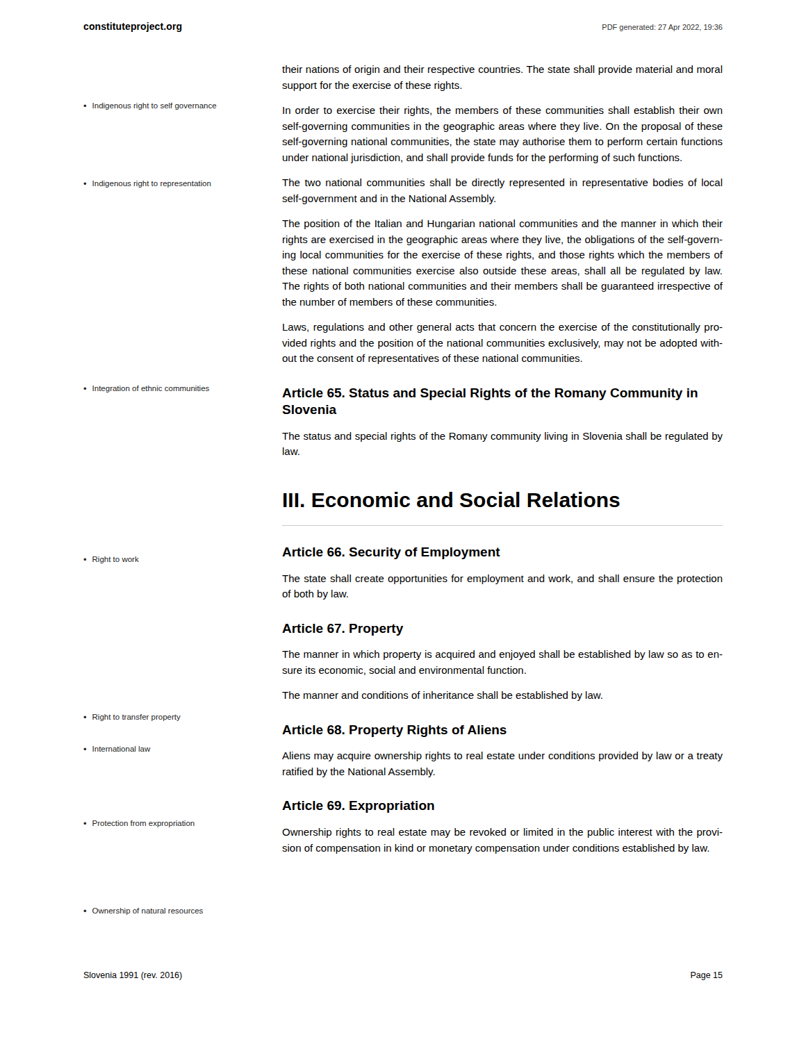constituteproject.org
PDF generated: 27 Apr 2022, 19:36
•Indigenous right to self governance
•Indigenous right to representation
•Integration of ethnic communities
•Right to work
•Right to transfer property
•International law
•Protection from expropriation
•Ownership of natural resources
their nations of origin and their respective countries. The state shall provide material and moral support for the exercise of these rights.
In order to exercise their rights, the members of these communities shall establish their own self-governing communities in the geographic areas where they live. On the proposal of these self-governing national communities, the state may authorise them to perform certain functions under national jurisdiction, and shall provide funds for the performing of such functions.
The two national communities shall be directly represented in representative bodies of local self-government and in the National Assembly.
The position of the Italian and Hungarian national communities and the manner in which their rights are exercised in the geographic areas where they live, the obligations of the self-governing local communities for the exercise of these rights, and those rights which the members of these national communities exercise also outside these areas, shall all be regulated by law. The rights of both national communities and their members shall be guaranteed irrespective of the number of members of these communities.
Laws, regulations and other general acts that concern the exercise of the constitutionally provided rights and the position of the national communities exclusively, may not be adopted without the consent of representatives of these national communities.
Article 65. Status and Special Rights of the Romany Community in Slovenia
The status and special rights of the Romany community living in Slovenia shall be regulated by law.
III. Economic and Social Relations
Article 66. Security of Employment
The state shall create opportunities for employment and work, and shall ensure the protection of both by law.
Article 67. Property
The manner in which property is acquired and enjoyed shall be established by law so as to ensure its economic, social and environmental function.
The manner and conditions of inheritance shall be established by law.
Article 68. Property Rights of Aliens
Aliens may acquire ownership rights to real estate under conditions provided by law or a treaty ratified by the National Assembly.
Article 69. Expropriation
Ownership rights to real estate may be revoked or limited in the public interest with the provision of compensation in kind or monetary compensation under conditions established by law.
Slovenia 1991 (rev. 2016)
Page 15